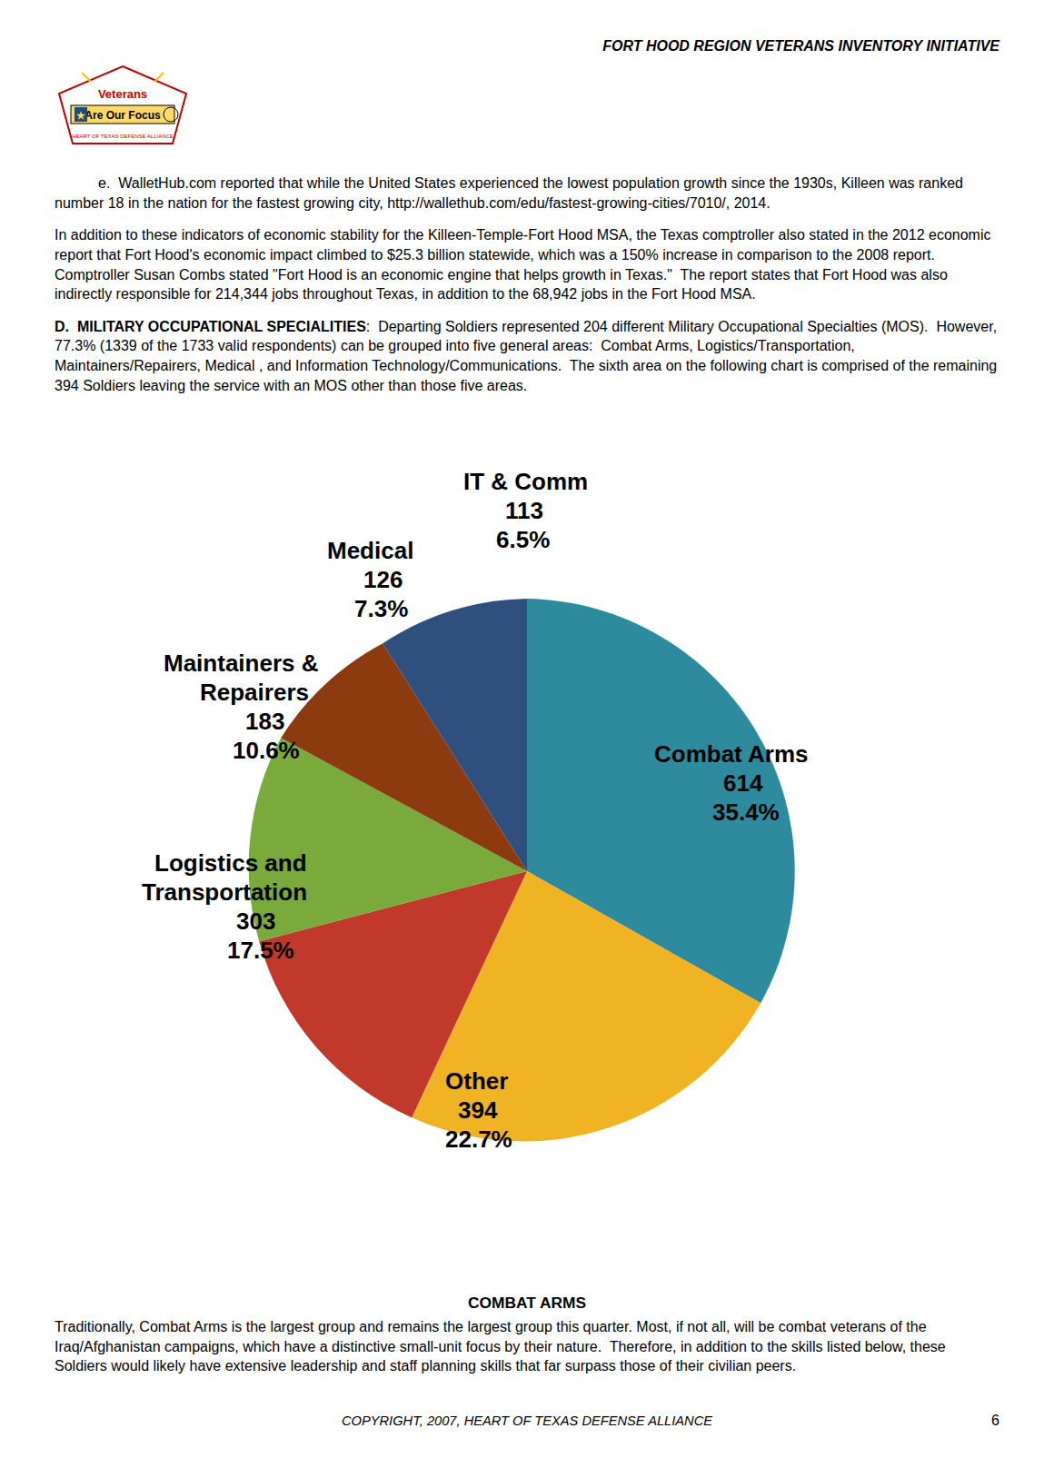FORT HOOD REGION VETERANS INVENTORY INITIATIVE
Veterans Are Our Focus ★ HEART OF TEXAS DEFENSE ALLIANCE
e. WalletHub.com reported that while the United States experienced the lowest population growth since the 1930s, Killeen was ranked number 18 in the nation for the fastest growing city, http://wallethub.com/edu/fastest-growing-cities/7010/, 2014.
In addition to these indicators of economic stability for the Killeen-Temple-Fort Hood MSA, the Texas comptroller also stated in the 2012 economic report that Fort Hood's economic impact climbed to $25.3 billion statewide, which was a 150% increase in comparison to the 2008 report. Comptroller Susan Combs stated "Fort Hood is an economic engine that helps growth in Texas." The report states that Fort Hood was also indirectly responsible for 214,344 jobs throughout Texas, in addition to the 68,942 jobs in the Fort Hood MSA.
D. MILITARY OCCUPATIONAL SPECIALITIES: Departing Soldiers represented 204 different Military Occupational Specialties (MOS). However, 77.3% (1339 of the 1733 valid respondents) can be grouped into five general areas: Combat Arms, Logistics/Transportation, Maintainers/Repairers, Medical , and Information Technology/Communications. The sixth area on the following chart is comprised of the remaining 394 Soldiers leaving the service with an MOS other than those five areas.
IT & Comm 113 6.5% Medical 126 7.3% Maintainers & Repairers 183 10.6% Logistics and Transportation 303 17.5% Other 394 22.7% Combat Arms 614 35.4%
COMBAT ARMS
Traditionally, Combat Arms is the largest group and remains the largest group this quarter. Most, if not all, will be combat veterans of the Iraq/Afghanistan campaigns, which have a distinctive small-unit focus by their nature. Therefore, in addition to the skills listed below, these Soldiers would likely have extensive leadership and staff planning skills that far surpass those of their civilian peers.
COPYRIGHT, 2007, HEART OF TEXAS DEFENSE ALLIANCE 6